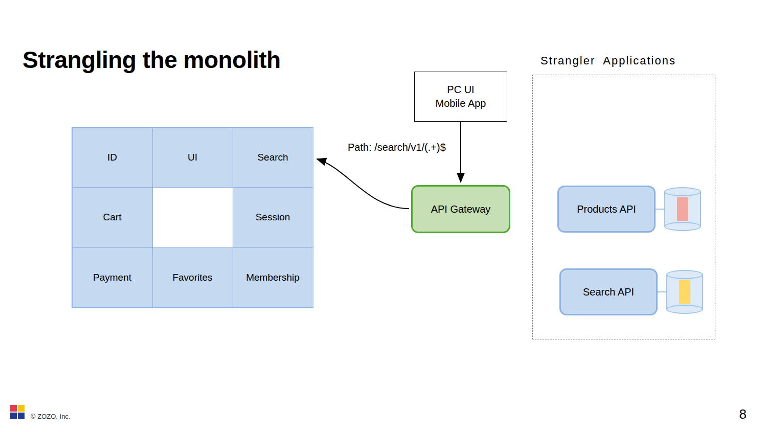Strangling the monolith
Strangler Applications
ID
UI
Search
Cart
Session
Payment
Favorites
Membership
PC UI
Mobile App
API Gateway
Path: /search/v1/(.+)$
Products API
Search API
© ZOZO, Inc.
8